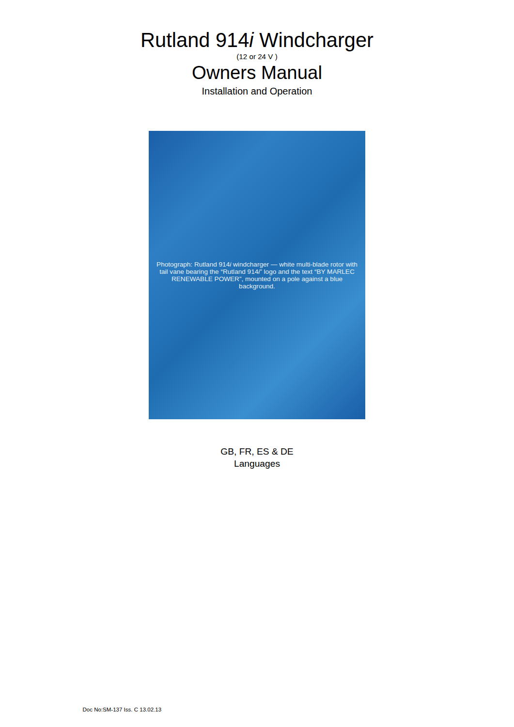Rutland 914i Windcharger
(12 or 24 V )
Owners Manual
Installation and Operation
Photograph: Rutland 914i windcharger — white multi-blade rotor with tail vane bearing the “Rutland 914i” logo and the text “BY MARLEC RENEWABLE POWER”, mounted on a pole against a blue background.
GB, FR, ES & DE
Languages
Doc No:SM-137 Iss. C 13.02.13